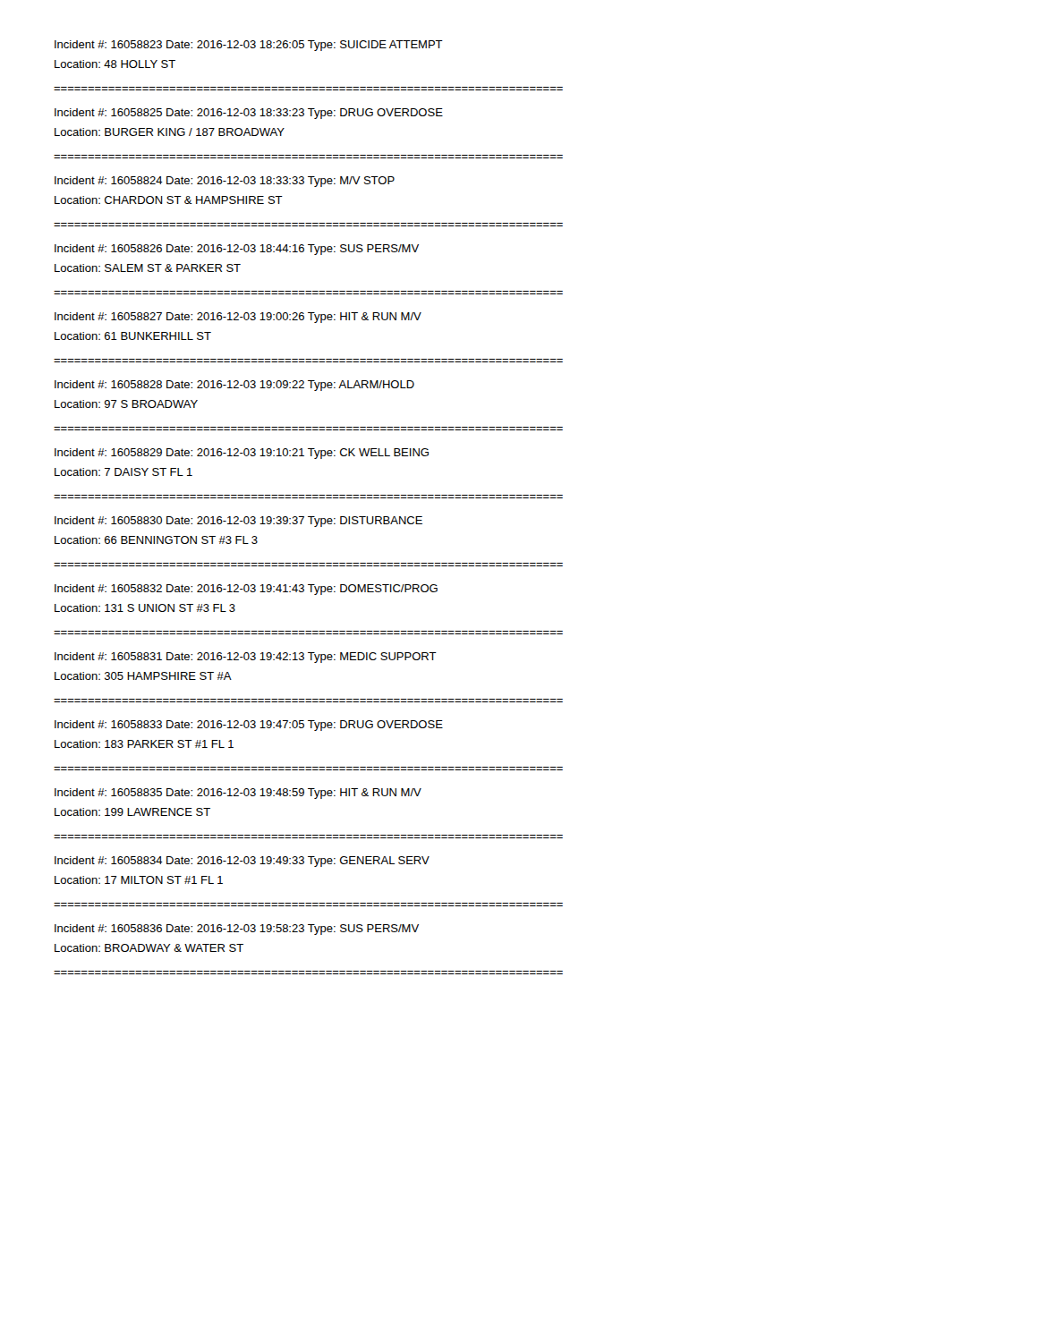Incident #: 16058823 Date: 2016-12-03 18:26:05 Type: SUICIDE ATTEMPT
Location: 48 HOLLY ST
===========================================================================
Incident #: 16058825 Date: 2016-12-03 18:33:23 Type: DRUG OVERDOSE
Location: BURGER KING / 187 BROADWAY
===========================================================================
Incident #: 16058824 Date: 2016-12-03 18:33:33 Type: M/V STOP
Location: CHARDON ST & HAMPSHIRE ST
===========================================================================
Incident #: 16058826 Date: 2016-12-03 18:44:16 Type: SUS PERS/MV
Location: SALEM ST & PARKER ST
===========================================================================
Incident #: 16058827 Date: 2016-12-03 19:00:26 Type: HIT & RUN M/V
Location: 61 BUNKERHILL ST
===========================================================================
Incident #: 16058828 Date: 2016-12-03 19:09:22 Type: ALARM/HOLD
Location: 97 S BROADWAY
===========================================================================
Incident #: 16058829 Date: 2016-12-03 19:10:21 Type: CK WELL BEING
Location: 7 DAISY ST FL 1
===========================================================================
Incident #: 16058830 Date: 2016-12-03 19:39:37 Type: DISTURBANCE
Location: 66 BENNINGTON ST #3 FL 3
===========================================================================
Incident #: 16058832 Date: 2016-12-03 19:41:43 Type: DOMESTIC/PROG
Location: 131 S UNION ST #3 FL 3
===========================================================================
Incident #: 16058831 Date: 2016-12-03 19:42:13 Type: MEDIC SUPPORT
Location: 305 HAMPSHIRE ST #A
===========================================================================
Incident #: 16058833 Date: 2016-12-03 19:47:05 Type: DRUG OVERDOSE
Location: 183 PARKER ST #1 FL 1
===========================================================================
Incident #: 16058835 Date: 2016-12-03 19:48:59 Type: HIT & RUN M/V
Location: 199 LAWRENCE ST
===========================================================================
Incident #: 16058834 Date: 2016-12-03 19:49:33 Type: GENERAL SERV
Location: 17 MILTON ST #1 FL 1
===========================================================================
Incident #: 16058836 Date: 2016-12-03 19:58:23 Type: SUS PERS/MV
Location: BROADWAY & WATER ST
===========================================================================